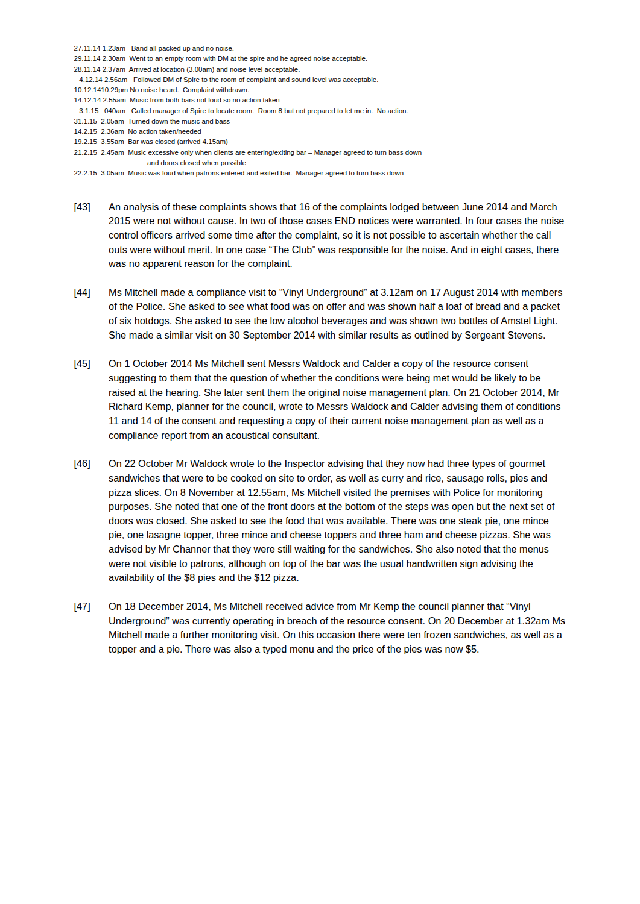27.11.14 1.23am Band all packed up and no noise.
29.11.14 2.30am Went to an empty room with DM at the spire and he agreed noise acceptable.
28.11.14 2.37am Arrived at location (3.00am) and noise level acceptable.
4.12.14 2.56am Followed DM of Spire to the room of complaint and sound level was acceptable.
10.12.1410.29pm No noise heard. Complaint withdrawn.
14.12.14 2.55am Music from both bars not loud so no action taken
3.1.15 040am Called manager of Spire to locate room. Room 8 but not prepared to let me in. No action.
31.1.15 2.05am Turned down the music and bass
14.2.15 2.36am No action taken/needed
19.2.15 3.55am Bar was closed (arrived 4.15am)
21.2.15 2.45am Music excessive only when clients are entering/exiting bar – Manager agreed to turn bass downand doors closed when possible
22.2.15 3.05am Music was loud when patrons entered and exited bar. Manager agreed to turn bass down
[43]
An analysis of these complaints shows that 16 of the complaints lodged between June 2014 and March 2015 were not without cause. In two of those cases END notices were warranted. In four cases the noise control officers arrived some time after the complaint, so it is not possible to ascertain whether the call outs were without merit. In one case “The Club” was responsible for the noise. And in eight cases, there was no apparent reason for the complaint.
[44]
Ms Mitchell made a compliance visit to “Vinyl Underground” at 3.12am on 17 August 2014 with members of the Police. She asked to see what food was on offer and was shown half a loaf of bread and a packet of six hotdogs. She asked to see the low alcohol beverages and was shown two bottles of Amstel Light. She made a similar visit on 30 September 2014 with similar results as outlined by Sergeant Stevens.
[45]
On 1 October 2014 Ms Mitchell sent Messrs Waldock and Calder a copy of the resource consent suggesting to them that the question of whether the conditions were being met would be likely to be raised at the hearing. She later sent them the original noise management plan. On 21 October 2014, Mr Richard Kemp, planner for the council, wrote to Messrs Waldock and Calder advising them of conditions 11 and 14 of the consent and requesting a copy of their current noise management plan as well as a compliance report from an acoustical consultant.
[46]
On 22 October Mr Waldock wrote to the Inspector advising that they now had three types of gourmet sandwiches that were to be cooked on site to order, as well as curry and rice, sausage rolls, pies and pizza slices. On 8 November at 12.55am, Ms Mitchell visited the premises with Police for monitoring purposes. She noted that one of the front doors at the bottom of the steps was open but the next set of doors was closed. She asked to see the food that was available. There was one steak pie, one mince pie, one lasagne topper, three mince and cheese toppers and three ham and cheese pizzas. She was advised by Mr Channer that they were still waiting for the sandwiches. She also noted that the menus were not visible to patrons, although on top of the bar was the usual handwritten sign advising the availability of the $8 pies and the $12 pizza.
[47]
On 18 December 2014, Ms Mitchell received advice from Mr Kemp the council planner that “Vinyl Underground” was currently operating in breach of the resource consent. On 20 December at 1.32am Ms Mitchell made a further monitoring visit. On this occasion there were ten frozen sandwiches, as well as a topper and a pie. There was also a typed menu and the price of the pies was now $5.